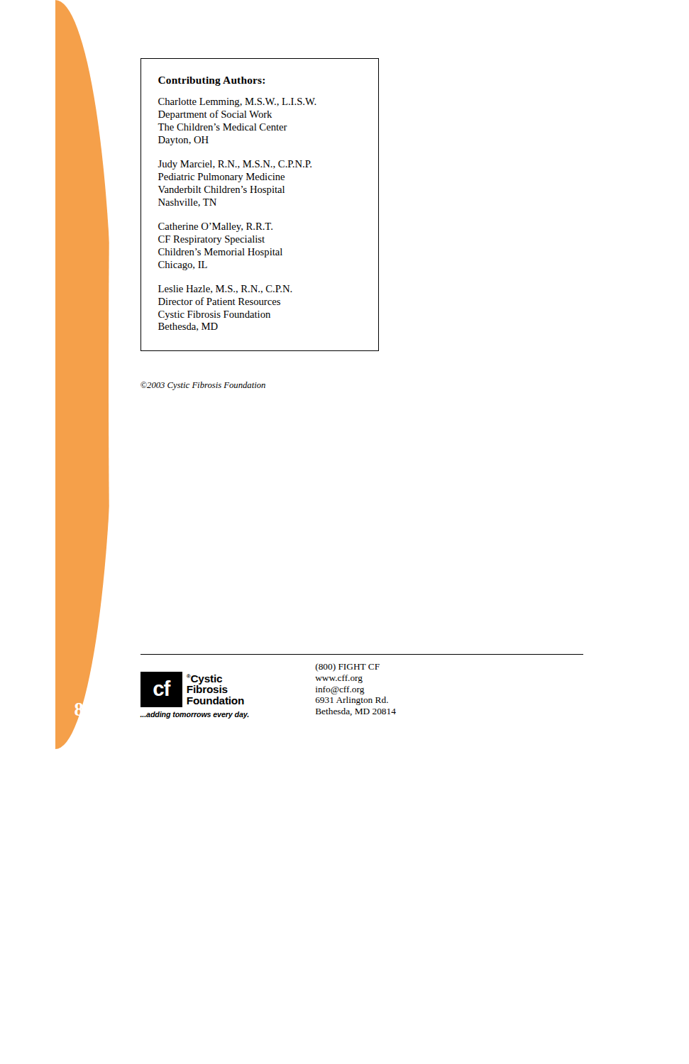8
Contributing Authors:
Charlotte Lemming, M.S.W., L.I.S.W.
Department of Social Work
The Children’s Medical Center
Dayton, OH
Judy Marciel, R.N., M.S.N., C.P.N.P.
Pediatric Pulmonary Medicine
Vanderbilt Children’s Hospital
Nashville, TN
Catherine O’Malley, R.R.T.
CF Respiratory Specialist
Children’s Memorial Hospital
Chicago, IL
Leslie Hazle, M.S., R.N., C.P.N.
Director of Patient Resources
Cystic Fibrosis Foundation
Bethesda, MD
©2003 Cystic Fibrosis Foundation
cf
®Cystic
Fibrosis
Foundation
...adding tomorrows every day.
(800) FIGHT CF
www.cff.org
info@cff.org
6931 Arlington Rd.
Bethesda, MD 20814